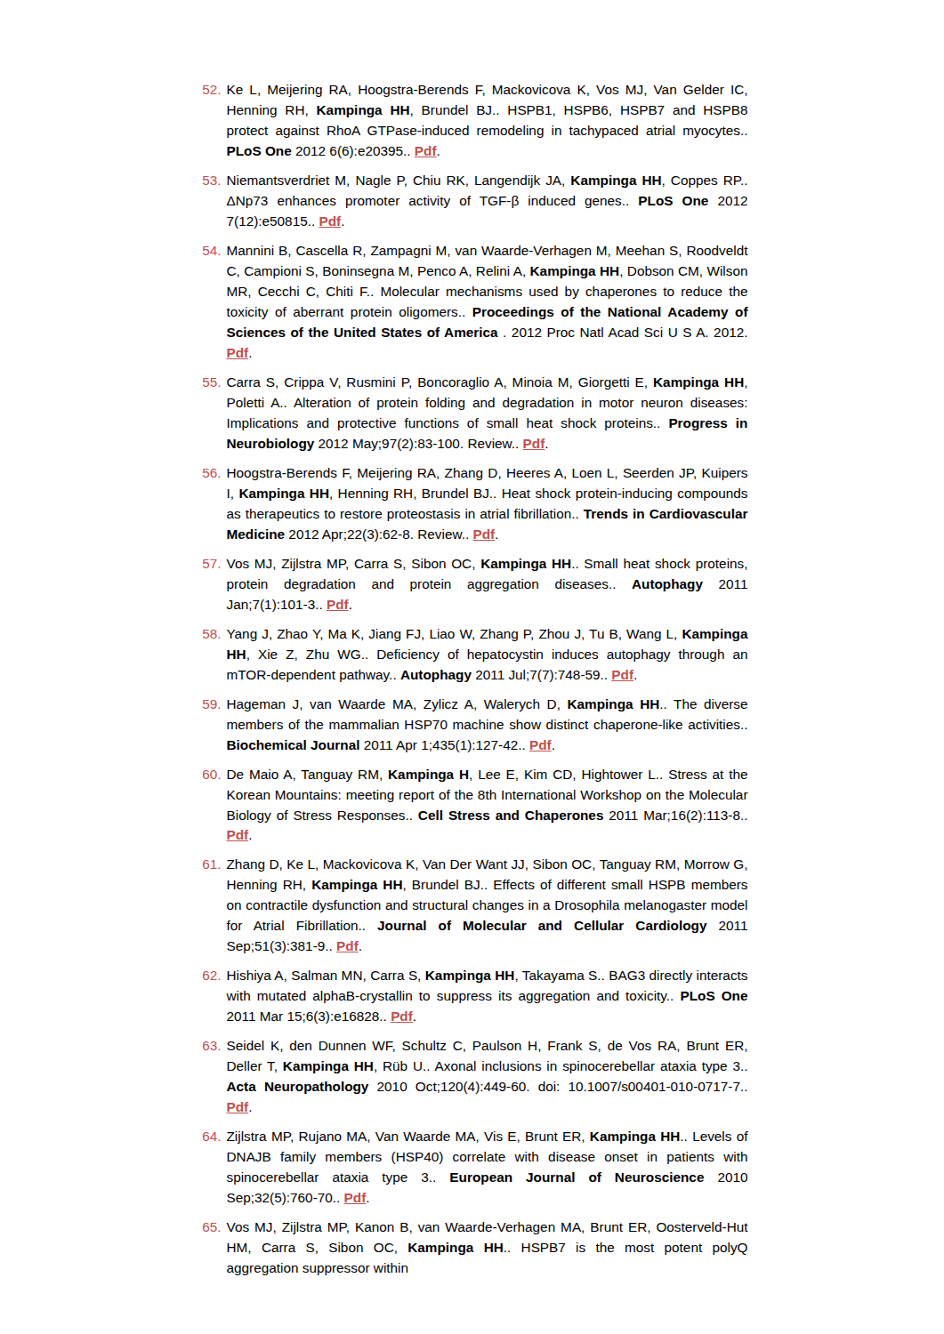Ke L, Meijering RA, Hoogstra-Berends F, Mackovicova K, Vos MJ, Van Gelder IC, Henning RH, Kampinga HH, Brundel BJ.. HSPB1, HSPB6, HSPB7 and HSPB8 protect against RhoA GTPase-induced remodeling in tachypaced atrial myocytes.. PLoS One 2012 6(6):e20395.. Pdf.
Niemantsverdriet M, Nagle P, Chiu RK, Langendijk JA, Kampinga HH, Coppes RP.. ΔNp73 enhances promoter activity of TGF-β induced genes.. PLoS One 2012 7(12):e50815.. Pdf.
Mannini B, Cascella R, Zampagni M, van Waarde-Verhagen M, Meehan S, Roodveldt C, Campioni S, Boninsegna M, Penco A, Relini A, Kampinga HH, Dobson CM, Wilson MR, Cecchi C, Chiti F.. Molecular mechanisms used by chaperones to reduce the toxicity of aberrant protein oligomers.. Proceedings of the National Academy of Sciences of the United States of America . 2012 Proc Natl Acad Sci U S A. 2012. Pdf.
Carra S, Crippa V, Rusmini P, Boncoraglio A, Minoia M, Giorgetti E, Kampinga HH, Poletti A.. Alteration of protein folding and degradation in motor neuron diseases: Implications and protective functions of small heat shock proteins.. Progress in Neurobiology 2012 May;97(2):83-100. Review.. Pdf.
Hoogstra-Berends F, Meijering RA, Zhang D, Heeres A, Loen L, Seerden JP, Kuipers I, Kampinga HH, Henning RH, Brundel BJ.. Heat shock protein-inducing compounds as therapeutics to restore proteostasis in atrial fibrillation.. Trends in Cardiovascular Medicine 2012 Apr;22(3):62-8. Review.. Pdf.
Vos MJ, Zijlstra MP, Carra S, Sibon OC, Kampinga HH.. Small heat shock proteins, protein degradation and protein aggregation diseases.. Autophagy 2011 Jan;7(1):101-3.. Pdf.
Yang J, Zhao Y, Ma K, Jiang FJ, Liao W, Zhang P, Zhou J, Tu B, Wang L, Kampinga HH, Xie Z, Zhu WG.. Deficiency of hepatocystin induces autophagy through an mTOR-dependent pathway.. Autophagy 2011 Jul;7(7):748-59.. Pdf.
Hageman J, van Waarde MA, Zylicz A, Walerych D, Kampinga HH.. The diverse members of the mammalian HSP70 machine show distinct chaperone-like activities.. Biochemical Journal 2011 Apr 1;435(1):127-42.. Pdf.
De Maio A, Tanguay RM, Kampinga H, Lee E, Kim CD, Hightower L.. Stress at the Korean Mountains: meeting report of the 8th International Workshop on the Molecular Biology of Stress Responses.. Cell Stress and Chaperones 2011 Mar;16(2):113-8.. Pdf.
Zhang D, Ke L, Mackovicova K, Van Der Want JJ, Sibon OC, Tanguay RM, Morrow G, Henning RH, Kampinga HH, Brundel BJ.. Effects of different small HSPB members on contractile dysfunction and structural changes in a Drosophila melanogaster model for Atrial Fibrillation.. Journal of Molecular and Cellular Cardiology 2011 Sep;51(3):381-9.. Pdf.
Hishiya A, Salman MN, Carra S, Kampinga HH, Takayama S.. BAG3 directly interacts with mutated alphaB-crystallin to suppress its aggregation and toxicity.. PLoS One 2011 Mar 15;6(3):e16828.. Pdf.
Seidel K, den Dunnen WF, Schultz C, Paulson H, Frank S, de Vos RA, Brunt ER, Deller T, Kampinga HH, Rüb U.. Axonal inclusions in spinocerebellar ataxia type 3.. Acta Neuropathology 2010 Oct;120(4):449-60. doi: 10.1007/s00401-010-0717-7.. Pdf.
Zijlstra MP, Rujano MA, Van Waarde MA, Vis E, Brunt ER, Kampinga HH.. Levels of DNAJB family members (HSP40) correlate with disease onset in patients with spinocerebellar ataxia type 3.. European Journal of Neuroscience 2010 Sep;32(5):760-70.. Pdf.
Vos MJ, Zijlstra MP, Kanon B, van Waarde-Verhagen MA, Brunt ER, Oosterveld-Hut HM, Carra S, Sibon OC, Kampinga HH.. HSPB7 is the most potent polyQ aggregation suppressor within